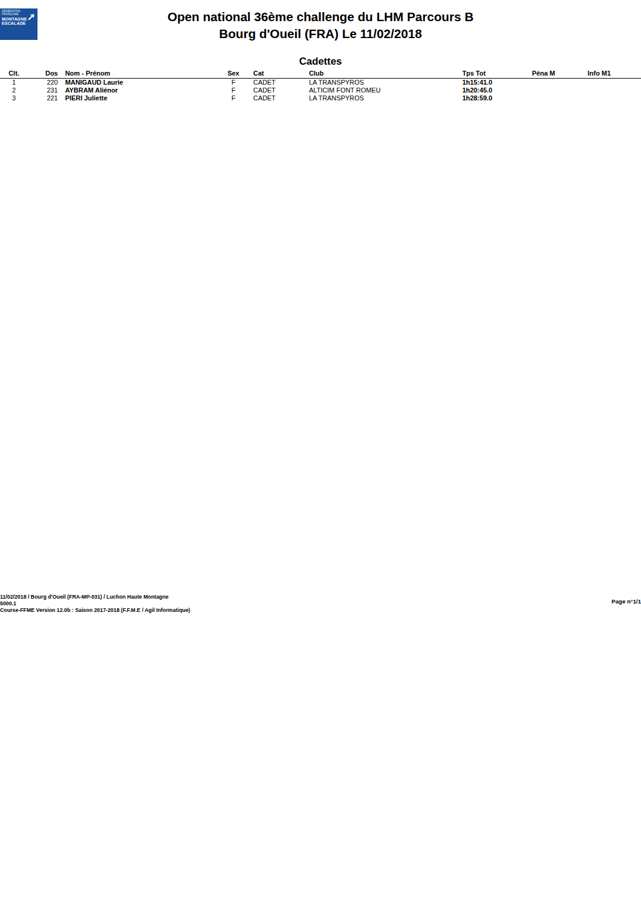FÉDÉRATION FRANÇAISE MONTAGNE ESCALADE ➚
Open national 36ème challenge du LHM Parcours B
Bourg d'Oueil (FRA) Le 11/02/2018
Cadettes
| Clt. | Dos | Nom - Prénom | Sex | Cat | Club | Tps Tot | Péna M | Info M1 |
| --- | --- | --- | --- | --- | --- | --- | --- | --- |
| 1 | 220 | MANIGAUD Laurie | F | CADET | LA TRANSPYROS | 1h15:41.0 | | |
| 2 | 231 | AYBRAM Aliénor | F | CADET | ALTICIM FONT ROMEU | 1h20:45.0 | | |
| 3 | 221 | PIERI Juliette | F | CADET | LA TRANSPYROS | 1h28:59.0 | | |
11/02/2018 / Bourg d'Oueil (FRA-MP-031) / Luchon Haute Montagne
5000.1
Course-FFME Version 12.0b : Saison 2017-2018 (F.F.M.E / Agil Informatique)
Page n°1/1